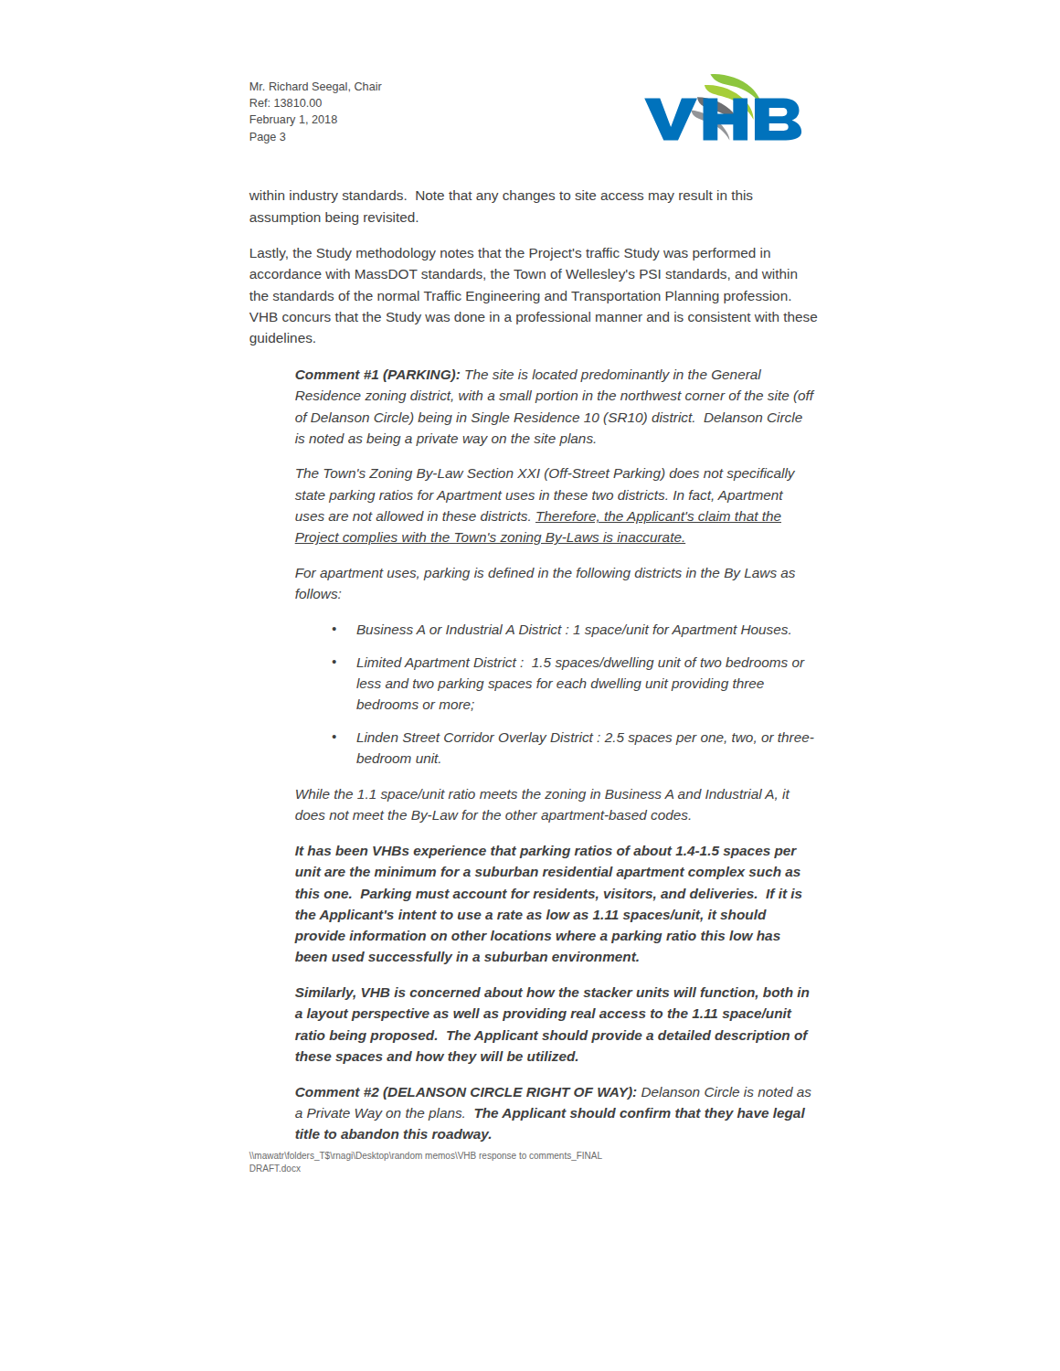Mr. Richard Seegal, Chair
Ref: 13810.00
February 1, 2018
Page 3
within industry standards. Note that any changes to site access may result in this assumption being revisited.
Lastly, the Study methodology notes that the Project's traffic Study was performed in accordance with MassDOT standards, the Town of Wellesley's PSI standards, and within the standards of the normal Traffic Engineering and Transportation Planning profession. VHB concurs that the Study was done in a professional manner and is consistent with these guidelines.
Comment #1 (PARKING): The site is located predominantly in the General Residence zoning district, with a small portion in the northwest corner of the site (off of Delanson Circle) being in Single Residence 10 (SR10) district. Delanson Circle is noted as being a private way on the site plans.
The Town's Zoning By-Law Section XXI (Off-Street Parking) does not specifically state parking ratios for Apartment uses in these two districts. In fact, Apartment uses are not allowed in these districts. Therefore, the Applicant's claim that the Project complies with the Town's zoning By-Laws is inaccurate.
For apartment uses, parking is defined in the following districts in the By Laws as follows:
Business A or Industrial A District : 1 space/unit for Apartment Houses.
Limited Apartment District : 1.5 spaces/dwelling unit of two bedrooms or less and two parking spaces for each dwelling unit providing three bedrooms or more;
Linden Street Corridor Overlay District : 2.5 spaces per one, two, or three-bedroom unit.
While the 1.1 space/unit ratio meets the zoning in Business A and Industrial A, it does not meet the By-Law for the other apartment-based codes.
It has been VHBs experience that parking ratios of about 1.4-1.5 spaces per unit are the minimum for a suburban residential apartment complex such as this one. Parking must account for residents, visitors, and deliveries. If it is the Applicant's intent to use a rate as low as 1.11 spaces/unit, it should provide information on other locations where a parking ratio this low has been used successfully in a suburban environment.
Similarly, VHB is concerned about how the stacker units will function, both in a layout perspective as well as providing real access to the 1.11 space/unit ratio being proposed. The Applicant should provide a detailed description of these spaces and how they will be utilized.
Comment #2 (DELANSON CIRCLE RIGHT OF WAY): Delanson Circle is noted as a Private Way on the plans. The Applicant should confirm that they have legal title to abandon this roadway.
\\mawatr\folders_T$\rnagi\Desktop\random memos\VHB response to comments_FINAL
DRAFT.docx